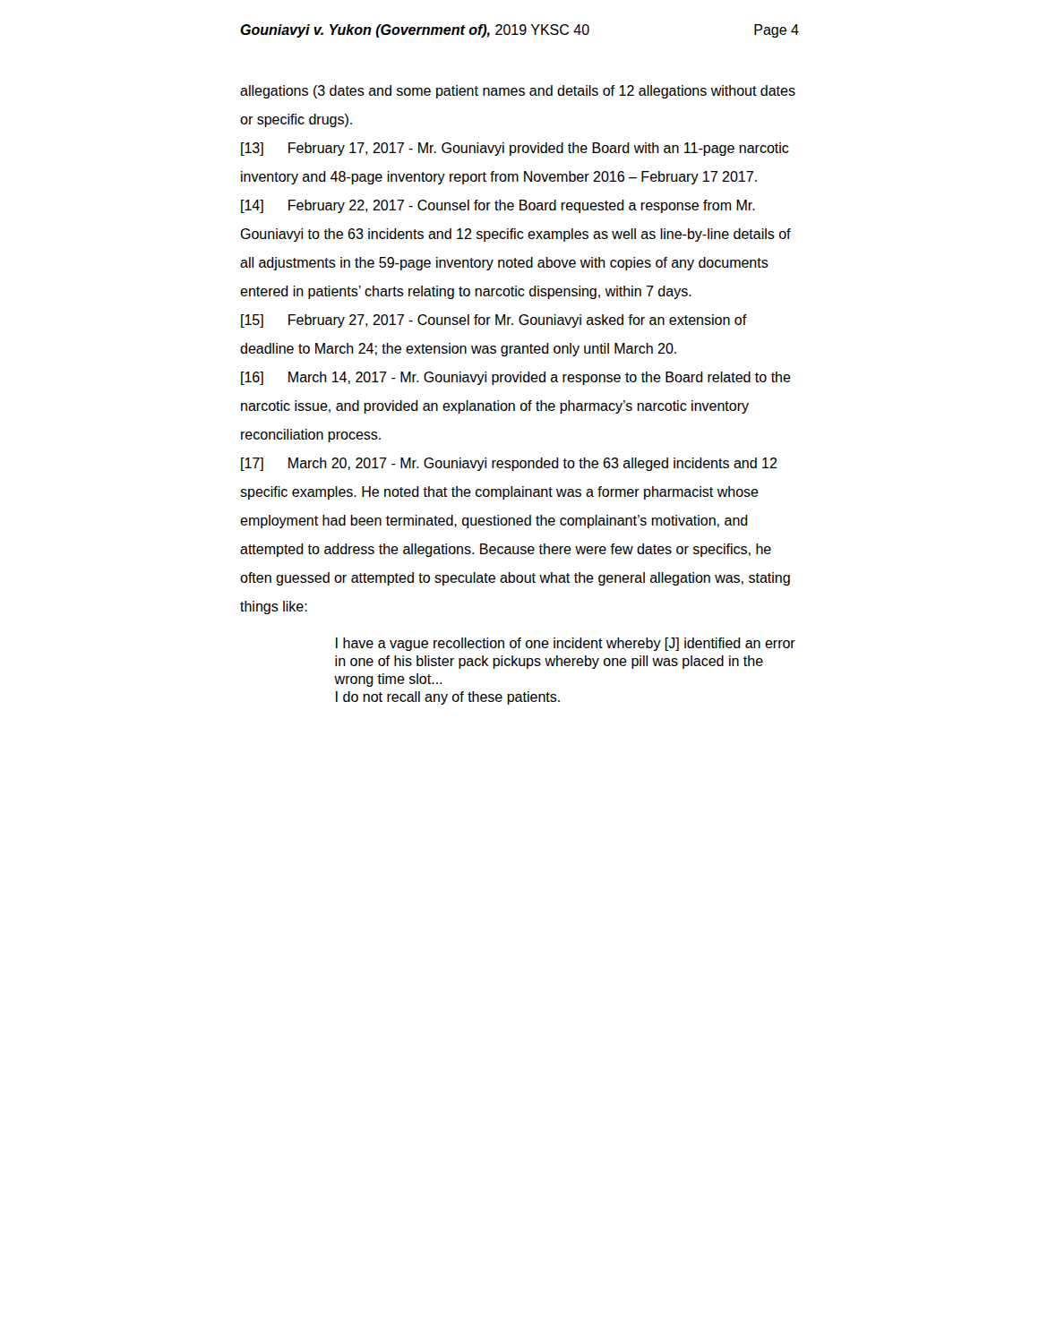Gouniavyi v. Yukon (Government of), 2019 YKSC 40
Page 4
allegations (3 dates and some patient names and details of 12 allegations without dates or specific drugs).
[13] February 17, 2017 - Mr. Gouniavyi provided the Board with an 11-page narcotic inventory and 48-page inventory report from November 2016 – February 17 2017.
[14] February 22, 2017 - Counsel for the Board requested a response from Mr. Gouniavyi to the 63 incidents and 12 specific examples as well as line-by-line details of all adjustments in the 59-page inventory noted above with copies of any documents entered in patients’ charts relating to narcotic dispensing, within 7 days.
[15] February 27, 2017 - Counsel for Mr. Gouniavyi asked for an extension of deadline to March 24; the extension was granted only until March 20.
[16] March 14, 2017 - Mr. Gouniavyi provided a response to the Board related to the narcotic issue, and provided an explanation of the pharmacy’s narcotic inventory reconciliation process.
[17] March 20, 2017 - Mr. Gouniavyi responded to the 63 alleged incidents and 12 specific examples. He noted that the complainant was a former pharmacist whose employment had been terminated, questioned the complainant’s motivation, and attempted to address the allegations. Because there were few dates or specifics, he often guessed or attempted to speculate about what the general allegation was, stating things like:
I have a vague recollection of one incident whereby [J] identified an error in one of his blister pack pickups whereby one pill was placed in the wrong time slot...
I do not recall any of these patients.